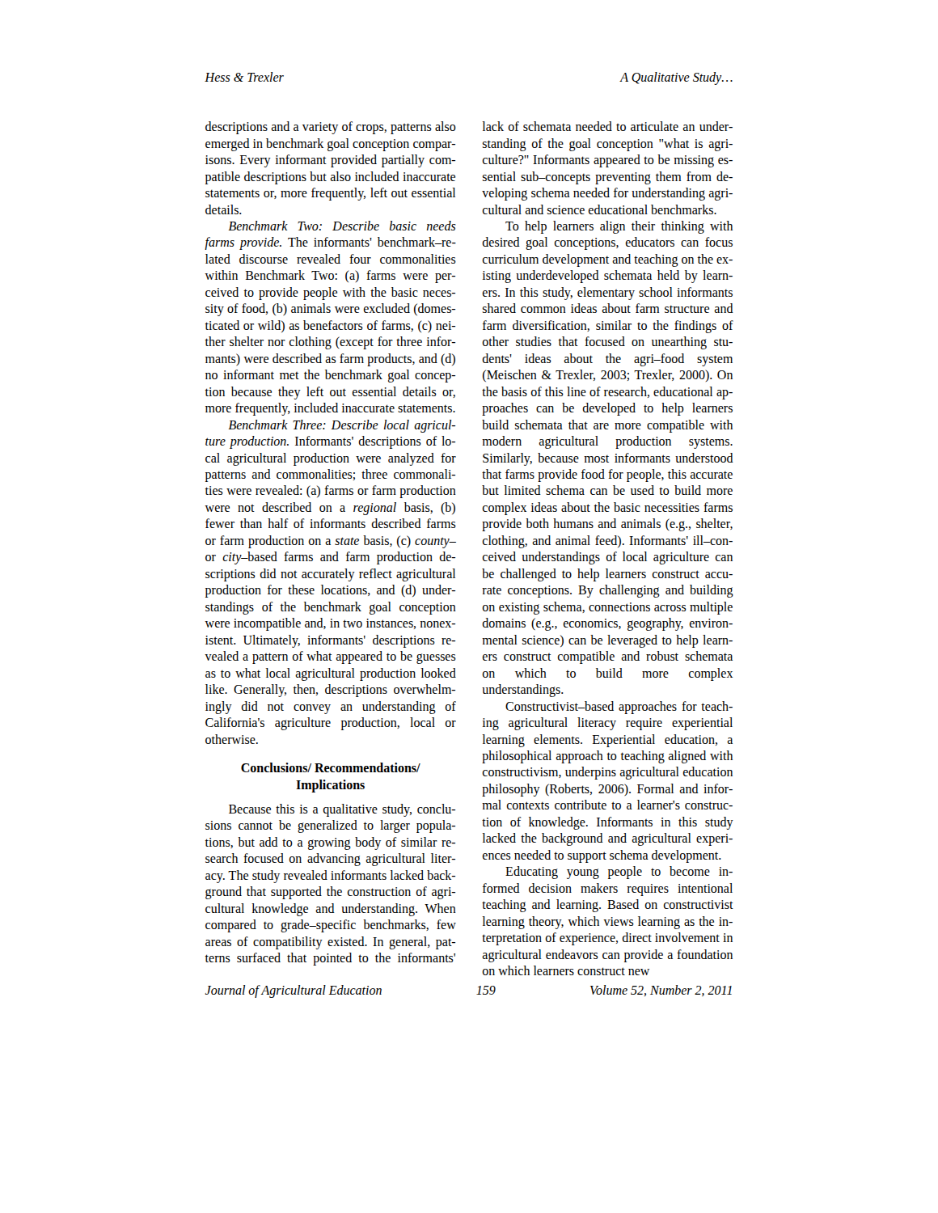Hess & Trexler A Qualitative Study…
descriptions and a variety of crops, patterns also emerged in benchmark goal conception comparisons. Every informant provided partially compatible descriptions but also included inaccurate statements or, more frequently, left out essential details.
Benchmark Two: Describe basic needs farms provide. The informants' benchmark–related discourse revealed four commonalities within Benchmark Two: (a) farms were perceived to provide people with the basic necessity of food, (b) animals were excluded (domesticated or wild) as benefactors of farms, (c) neither shelter nor clothing (except for three informants) were described as farm products, and (d) no informant met the benchmark goal conception because they left out essential details or, more frequently, included inaccurate statements.
Benchmark Three: Describe local agriculture production. Informants' descriptions of local agricultural production were analyzed for patterns and commonalities; three commonalities were revealed: (a) farms or farm production were not described on a regional basis, (b) fewer than half of informants described farms or farm production on a state basis, (c) county– or city–based farms and farm production descriptions did not accurately reflect agricultural production for these locations, and (d) understandings of the benchmark goal conception were incompatible and, in two instances, nonexistent. Ultimately, informants' descriptions revealed a pattern of what appeared to be guesses as to what local agricultural production looked like. Generally, then, descriptions overwhelmingly did not convey an understanding of California's agriculture production, local or otherwise.
Conclusions/ Recommendations/ Implications
Because this is a qualitative study, conclusions cannot be generalized to larger populations, but add to a growing body of similar research focused on advancing agricultural literacy. The study revealed informants lacked background that supported the construction of agricultural knowledge and understanding. When compared to grade–specific benchmarks, few areas of compatibility existed. In general, patterns surfaced that pointed to the informants' lack of schemata needed to articulate an understanding of the goal conception "what is agriculture?" Informants appeared to be missing essential sub–concepts preventing them from developing schema needed for understanding agricultural and science educational benchmarks.
To help learners align their thinking with desired goal conceptions, educators can focus curriculum development and teaching on the existing underdeveloped schemata held by learners. In this study, elementary school informants shared common ideas about farm structure and farm diversification, similar to the findings of other studies that focused on unearthing students' ideas about the agri–food system (Meischen & Trexler, 2003; Trexler, 2000). On the basis of this line of research, educational approaches can be developed to help learners build schemata that are more compatible with modern agricultural production systems. Similarly, because most informants understood that farms provide food for people, this accurate but limited schema can be used to build more complex ideas about the basic necessities farms provide both humans and animals (e.g., shelter, clothing, and animal feed). Informants' ill–conceived understandings of local agriculture can be challenged to help learners construct accurate conceptions. By challenging and building on existing schema, connections across multiple domains (e.g., economics, geography, environmental science) can be leveraged to help learners construct compatible and robust schemata on which to build more complex understandings.
Constructivist–based approaches for teaching agricultural literacy require experiential learning elements. Experiential education, a philosophical approach to teaching aligned with constructivism, underpins agricultural education philosophy (Roberts, 2006). Formal and informal contexts contribute to a learner's construction of knowledge. Informants in this study lacked the background and agricultural experiences needed to support schema development.
Educating young people to become informed decision makers requires intentional teaching and learning. Based on constructivist learning theory, which views learning as the interpretation of experience, direct involvement in agricultural endeavors can provide a foundation on which learners construct new
Journal of Agricultural Education 159 Volume 52, Number 2, 2011